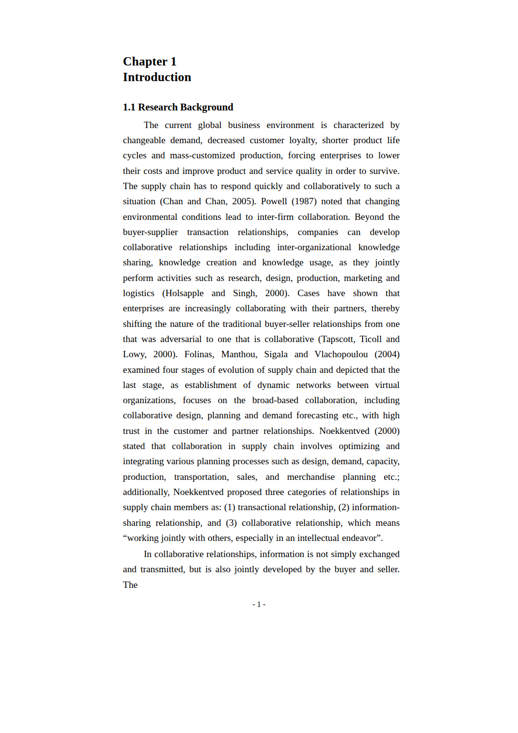Chapter 1
Introduction
1.1 Research Background
The current global business environment is characterized by changeable demand, decreased customer loyalty, shorter product life cycles and mass-customized production, forcing enterprises to lower their costs and improve product and service quality in order to survive. The supply chain has to respond quickly and collaboratively to such a situation (Chan and Chan, 2005). Powell (1987) noted that changing environmental conditions lead to inter-firm collaboration. Beyond the buyer-supplier transaction relationships, companies can develop collaborative relationships including inter-organizational knowledge sharing, knowledge creation and knowledge usage, as they jointly perform activities such as research, design, production, marketing and logistics (Holsapple and Singh, 2000). Cases have shown that enterprises are increasingly collaborating with their partners, thereby shifting the nature of the traditional buyer-seller relationships from one that was adversarial to one that is collaborative (Tapscott, Ticoll and Lowy, 2000). Folinas, Manthou, Sigala and Vlachopoulou (2004) examined four stages of evolution of supply chain and depicted that the last stage, as establishment of dynamic networks between virtual organizations, focuses on the broad-based collaboration, including collaborative design, planning and demand forecasting etc., with high trust in the customer and partner relationships. Noekkentved (2000) stated that collaboration in supply chain involves optimizing and integrating various planning processes such as design, demand, capacity, production, transportation, sales, and merchandise planning etc.; additionally, Noekkentved proposed three categories of relationships in supply chain members as: (1) transactional relationship, (2) information-sharing relationship, and (3) collaborative relationship, which means “working jointly with others, especially in an intellectual endeavor”.
In collaborative relationships, information is not simply exchanged and transmitted, but is also jointly developed by the buyer and seller. The
- 1 -